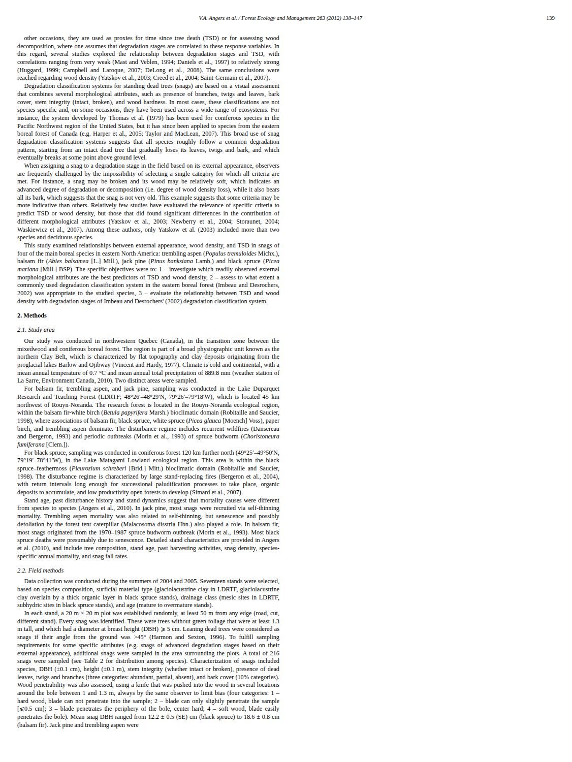V.A. Angers et al. / Forest Ecology and Management 263 (2012) 138–147
139
other occasions, they are used as proxies for time since tree death (TSD) or for assessing wood decomposition, where one assumes that degradation stages are correlated to these response variables. In this regard, several studies explored the relationship between degradation stages and TSD, with correlations ranging from very weak (Mast and Veblen, 1994; Daniels et al., 1997) to relatively strong (Huggard, 1999; Campbell and Laroque, 2007; DeLong et al., 2008). The same conclusions were reached regarding wood density (Yatskov et al., 2003; Creed et al., 2004; Saint-Germain et al., 2007).
Degradation classification systems for standing dead trees (snags) are based on a visual assessment that combines several morphological attributes, such as presence of branches, twigs and leaves, bark cover, stem integrity (intact, broken), and wood hardness. In most cases, these classifications are not species-specific and, on some occasions, they have been used across a wide range of ecosystems. For instance, the system developed by Thomas et al. (1979) has been used for coniferous species in the Pacific Northwest region of the United States, but it has since been applied to species from the eastern boreal forest of Canada (e.g. Harper et al., 2005; Taylor and MacLean, 2007). This broad use of snag degradation classification systems suggests that all species roughly follow a common degradation pattern, starting from an intact dead tree that gradually loses its leaves, twigs and bark, and which eventually breaks at some point above ground level.
When assigning a snag to a degradation stage in the field based on its external appearance, observers are frequently challenged by the impossibility of selecting a single category for which all criteria are met. For instance, a snag may be broken and its wood may be relatively soft, which indicates an advanced degree of degradation or decomposition (i.e. degree of wood density loss), while it also bears all its bark, which suggests that the snag is not very old. This example suggests that some criteria may be more indicative than others. Relatively few studies have evaluated the relevance of specific criteria to predict TSD or wood density, but those that did found significant differences in the contribution of different morphological attributes (Yatskov et al., 2003; Newberry et al., 2004; Storaunet, 2004; Waskiewicz et al., 2007). Among these authors, only Yatskow et al. (2003) included more than two species and deciduous species.
This study examined relationships between external appearance, wood density, and TSD in snags of four of the main boreal species in eastern North America: trembling aspen (Populus tremuloides Michx.), balsam fir (Abies balsamea [L.] Mill.), jack pine (Pinus banksiana Lamb.) and black spruce (Picea mariana [Mill.] BSP). The specific objectives were to: 1 – investigate which readily observed external morphological attributes are the best predictors of TSD and wood density, 2 – assess to what extent a commonly used degradation classification system in the eastern boreal forest (Imbeau and Desrochers, 2002) was appropriate to the studied species, 3 – evaluate the relationship between TSD and wood density with degradation stages of Imbeau and Desrochers' (2002) degradation classification system.
2. Methods
2.1. Study area
Our study was conducted in northwestern Quebec (Canada), in the transition zone between the mixedwood and coniferous boreal forest. The region is part of a broad physiographic unit known as the northern Clay Belt, which is characterized by flat topography and clay deposits originating from the proglacial lakes Barlow and Ojibway (Vincent and Hardy, 1977). Climate is cold and continental, with a mean annual temperature of 0.7 °C and mean annual total precipitation of 889.8 mm (weather station of La Sarre, Environment Canada, 2010). Two distinct areas were sampled.
For balsam fir, trembling aspen, and jack pine, sampling was conducted in the Lake Duparquet Research and Teaching Forest (LDRTF; 48°26′–48°29′N, 79°26′–79°18′W), which is located 45 km northwest of Rouyn-Noranda. The research forest is located in the Rouyn-Noranda ecological region, within the balsam fir-white birch (Betula papyrifera Marsh.) bioclimatic domain (Robitaille and Saucier, 1998), where associations of balsam fir, black spruce, white spruce (Picea glauca [Moench] Voss), paper birch, and trembling aspen dominate. The disturbance regime includes recurrent wildfires (Dansereau and Bergeron, 1993) and periodic outbreaks (Morin et al., 1993) of spruce budworm (Choristoneura fumiferana [Clem.]).
For black spruce, sampling was conducted in coniferous forest 120 km further north (49°25′–49°50′N, 79°19′–78°41′W), in the Lake Matagami Lowland ecological region. This area is within the black spruce–feathermoss (Pleurozium schreberi [Brid.] Mitt.) bioclimatic domain (Robitaille and Saucier, 1998). The disturbance regime is characterized by large stand-replacing fires (Bergeron et al., 2004), with return intervals long enough for successional paludification processes to take place, organic deposits to accumulate, and low productivity open forests to develop (Simard et al., 2007).
Stand age, past disturbance history and stand dynamics suggest that mortality causes were different from species to species (Angers et al., 2010). In jack pine, most snags were recruited via self-thinning mortality. Trembling aspen mortality was also related to self-thinning, but senescence and possibly defoliation by the forest tent caterpillar (Malacosoma disstria Hbn.) also played a role. In balsam fir, most snags originated from the 1970–1987 spruce budworm outbreak (Morin et al., 1993). Most black spruce deaths were presumably due to senescence. Detailed stand characteristics are provided in Angers et al. (2010), and include tree composition, stand age, past harvesting activities, snag density, species-specific annual mortality, and snag fall rates.
2.2. Field methods
Data collection was conducted during the summers of 2004 and 2005. Seventeen stands were selected, based on species composition, surficial material type (glaciolacustrine clay in LDRTF, glaciolacustrine clay overlain by a thick organic layer in black spruce stands), drainage class (mesic sites in LDRTF, subhydric sites in black spruce stands), and age (mature to overmature stands).
In each stand, a 20 m × 20 m plot was established randomly, at least 50 m from any edge (road, cut, different stand). Every snag was identified. These were trees without green foliage that were at least 1.3 m tall, and which had a diameter at breast height (DBH) ⩾ 5 cm. Leaning dead trees were considered as snags if their angle from the ground was >45° (Harmon and Sexton, 1996). To fulfill sampling requirements for some specific attributes (e.g. snags of advanced degradation stages based on their external appearance), additional snags were sampled in the area surrounding the plots. A total of 216 snags were sampled (see Table 2 for distribution among species). Characterization of snags included species, DBH (±0.1 cm), height (±0.1 m), stem integrity (whether intact or broken), presence of dead leaves, twigs and branches (three categories: abundant, partial, absent), and bark cover (10% categories). Wood penetrability was also assessed, using a knife that was pushed into the wood in several locations around the bole between 1 and 1.3 m, always by the same observer to limit bias (four categories: 1 – hard wood, blade can not penetrate into the sample; 2 – blade can only slightly penetrate the sample [⩽0.5 cm]; 3 – blade penetrates the periphery of the bole, center hard; 4 – soft wood, blade easily penetrates the bole). Mean snag DBH ranged from 12.2 ± 0.5 (SE) cm (black spruce) to 18.6 ± 0.8 cm (balsam fir). Jack pine and trembling aspen were